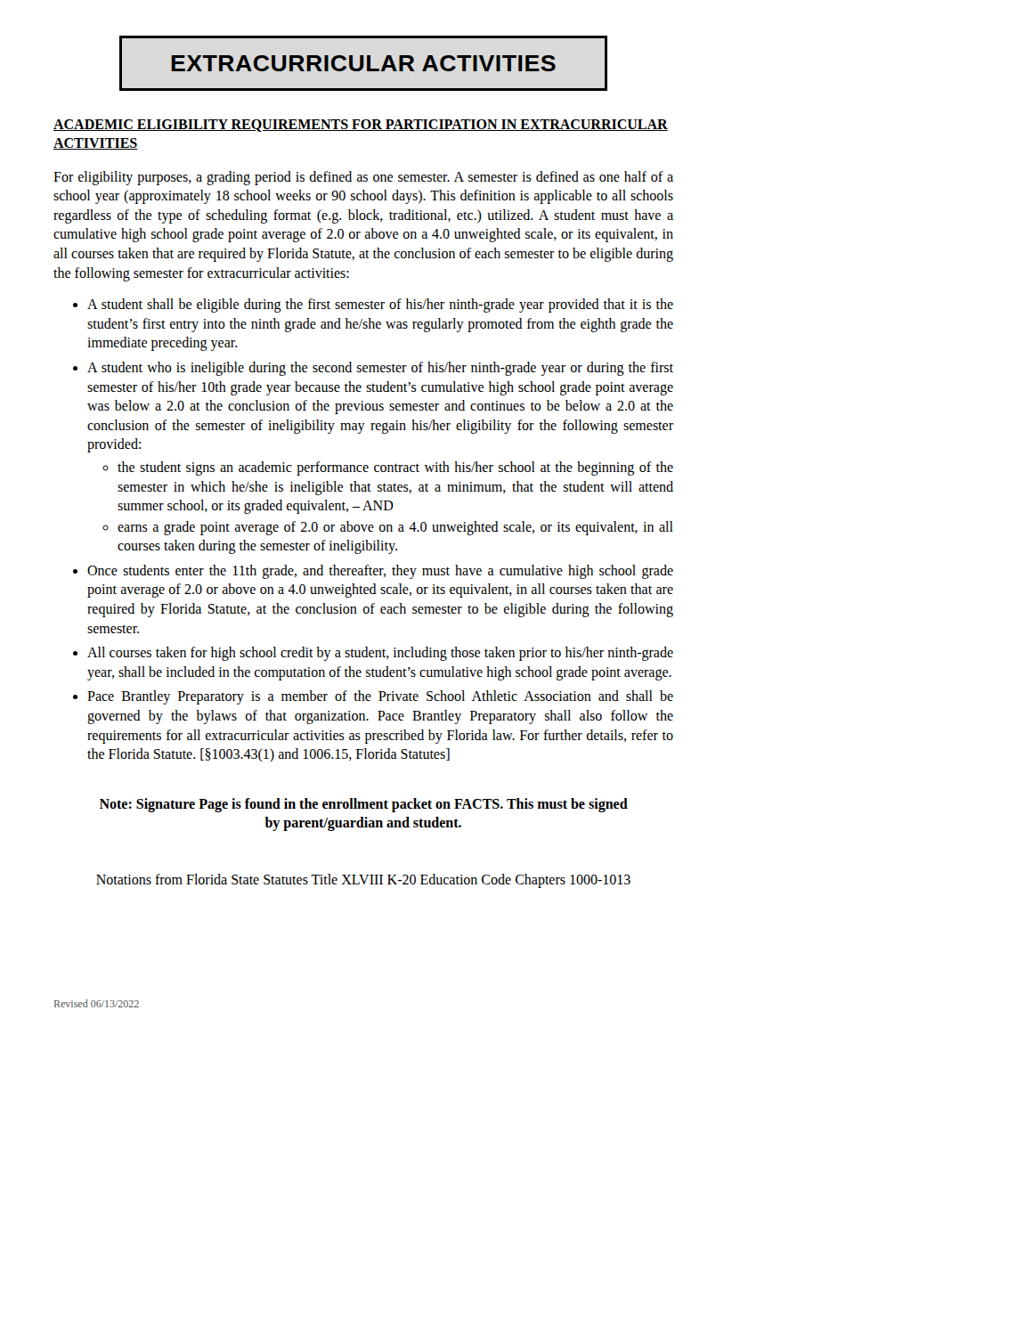EXTRACURRICULAR ACTIVITIES
ACADEMIC ELIGIBILITY REQUIREMENTS FOR PARTICIPATION IN EXTRACURRICULAR ACTIVITIES
For eligibility purposes, a grading period is defined as one semester. A semester is defined as one half of a school year (approximately 18 school weeks or 90 school days). This definition is applicable to all schools regardless of the type of scheduling format (e.g. block, traditional, etc.) utilized. A student must have a cumulative high school grade point average of 2.0 or above on a 4.0 unweighted scale, or its equivalent, in all courses taken that are required by Florida Statute, at the conclusion of each semester to be eligible during the following semester for extracurricular activities:
A student shall be eligible during the first semester of his/her ninth-grade year provided that it is the student’s first entry into the ninth grade and he/she was regularly promoted from the eighth grade the immediate preceding year.
A student who is ineligible during the second semester of his/her ninth-grade year or during the first semester of his/her 10th grade year because the student’s cumulative high school grade point average was below a 2.0 at the conclusion of the previous semester and continues to be below a 2.0 at the conclusion of the semester of ineligibility may regain his/her eligibility for the following semester provided:
the student signs an academic performance contract with his/her school at the beginning of the semester in which he/she is ineligible that states, at a minimum, that the student will attend summer school, or its graded equivalent, – AND
earns a grade point average of 2.0 or above on a 4.0 unweighted scale, or its equivalent, in all courses taken during the semester of ineligibility.
Once students enter the 11th grade, and thereafter, they must have a cumulative high school grade point average of 2.0 or above on a 4.0 unweighted scale, or its equivalent, in all courses taken that are required by Florida Statute, at the conclusion of each semester to be eligible during the following semester.
All courses taken for high school credit by a student, including those taken prior to his/her ninth-grade year, shall be included in the computation of the student’s cumulative high school grade point average.
Pace Brantley Preparatory is a member of the Private School Athletic Association and shall be governed by the bylaws of that organization. Pace Brantley Preparatory shall also follow the requirements for all extracurricular activities as prescribed by Florida law. For further details, refer to the Florida Statute. [§1003.43(1) and 1006.15, Florida Statutes]
Note: Signature Page is found in the enrollment packet on FACTS. This must be signed by parent/guardian and student.
Notations from Florida State Statutes Title XLVIII K-20 Education Code Chapters 1000-1013
Revised 06/13/2022